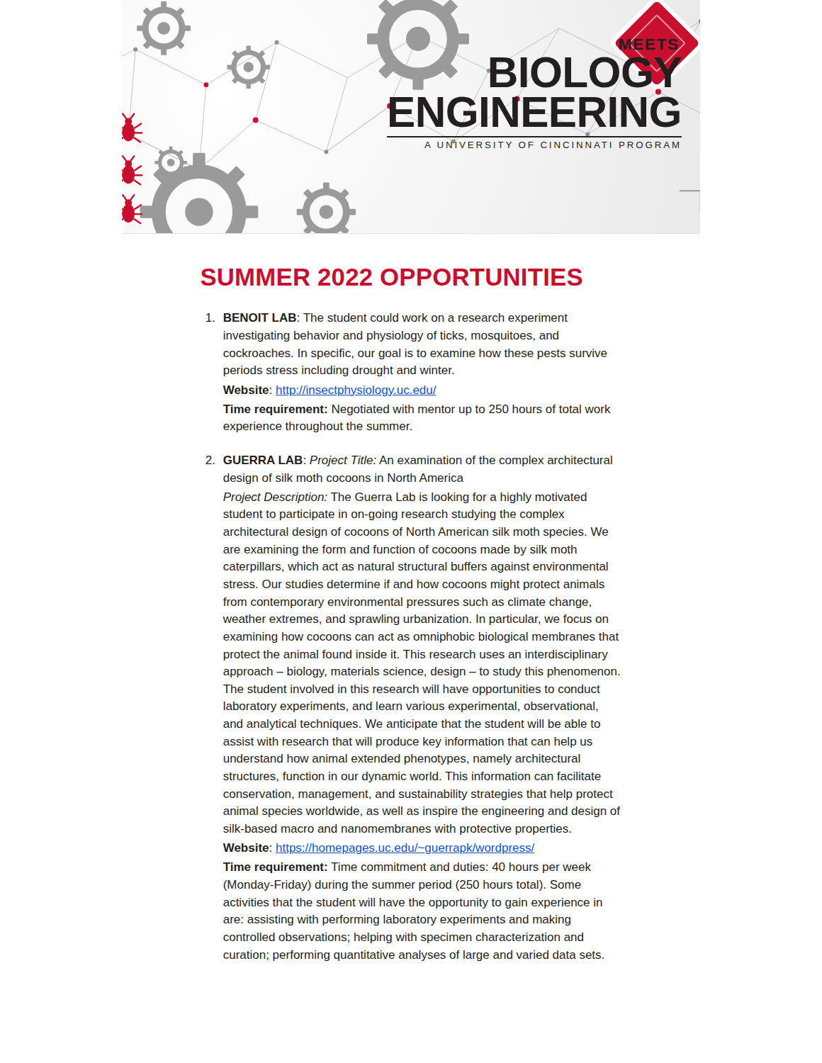MEETS BIOLOGY ENGINEERING
A University of Cincinnati Program
SUMMER 2022 OPPORTUNITIES
BENOIT LAB: The student could work on a research experiment investigating behavior and physiology of ticks, mosquitoes, and cockroaches. In specific, our goal is to examine how these pests survive periods stress including drought and winter.
Website: http://insectphysiology.uc.edu/
Time requirement: Negotiated with mentor up to 250 hours of total work experience throughout the summer.
GUERRA LAB: Project Title: An examination of the complex architectural design of silk moth cocoons in North America
Project Description: The Guerra Lab is looking for a highly motivated student to participate in on-going research studying the complex architectural design of cocoons of North American silk moth species. We are examining the form and function of cocoons made by silk moth caterpillars, which act as natural structural buffers against environmental stress. Our studies determine if and how cocoons might protect animals from contemporary environmental pressures such as climate change, weather extremes, and sprawling urbanization. In particular, we focus on examining how cocoons can act as omniphobic biological membranes that protect the animal found inside it. This research uses an interdisciplinary approach – biology, materials science, design – to study this phenomenon. The student involved in this research will have opportunities to conduct laboratory experiments, and learn various experimental, observational, and analytical techniques. We anticipate that the student will be able to assist with research that will produce key information that can help us understand how animal extended phenotypes, namely architectural structures, function in our dynamic world. This information can facilitate conservation, management, and sustainability strategies that help protect animal species worldwide, as well as inspire the engineering and design of silk-based macro and nanomembranes with protective properties.
Website: https://homepages.uc.edu/~guerrapk/wordpress/
Time requirement: Time commitment and duties: 40 hours per week (Monday-Friday) during the summer period (250 hours total). Some activities that the student will have the opportunity to gain experience in are: assisting with performing laboratory experiments and making controlled observations; helping with specimen characterization and curation; performing quantitative analyses of large and varied data sets.